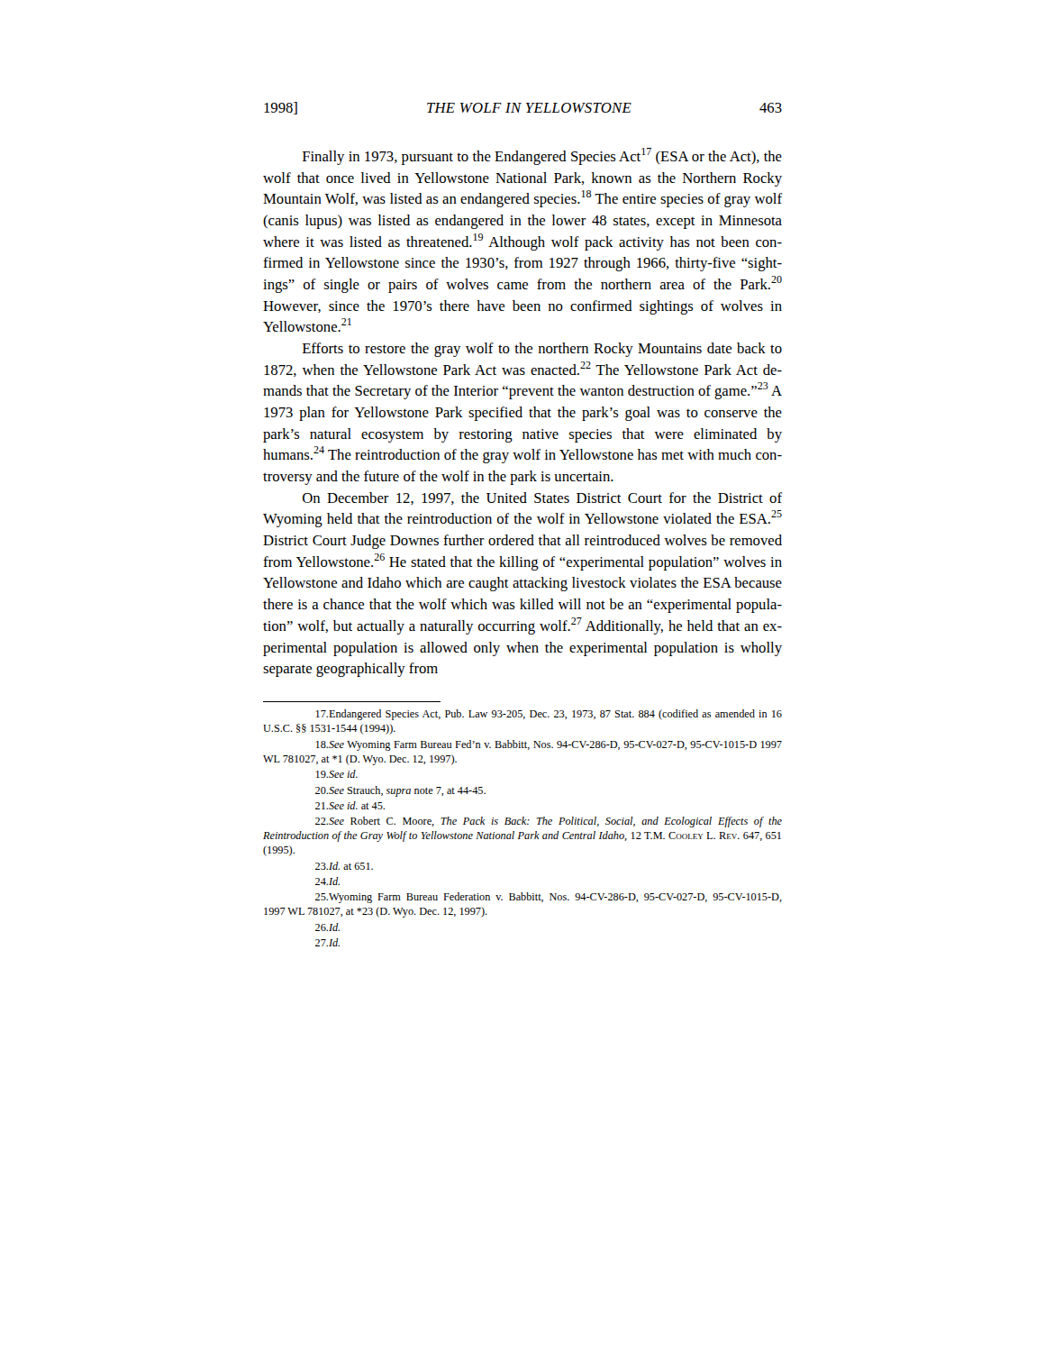1998]
THE WOLF IN YELLOWSTONE
463
Finally in 1973, pursuant to the Endangered Species Act17 (ESA or the Act), the wolf that once lived in Yellowstone National Park, known as the Northern Rocky Mountain Wolf, was listed as an endangered species.18 The entire species of gray wolf (canis lupus) was listed as endangered in the lower 48 states, except in Minnesota where it was listed as threatened.19 Although wolf pack activity has not been confirmed in Yellowstone since the 1930’s, from 1927 through 1966, thirty-five “sightings” of single or pairs of wolves came from the northern area of the Park.20 However, since the 1970’s there have been no confirmed sightings of wolves in Yellowstone.21
Efforts to restore the gray wolf to the northern Rocky Mountains date back to 1872, when the Yellowstone Park Act was enacted.22 The Yellowstone Park Act demands that the Secretary of the Interior “prevent the wanton destruction of game.”23 A 1973 plan for Yellowstone Park specified that the park’s goal was to conserve the park’s natural ecosystem by restoring native species that were eliminated by humans.24 The reintroduction of the gray wolf in Yellowstone has met with much controversy and the future of the wolf in the park is uncertain.
On December 12, 1997, the United States District Court for the District of Wyoming held that the reintroduction of the wolf in Yellowstone violated the ESA.25 District Court Judge Downes further ordered that all reintroduced wolves be removed from Yellowstone.26 He stated that the killing of “experimental population” wolves in Yellowstone and Idaho which are caught attacking livestock violates the ESA because there is a chance that the wolf which was killed will not be an “experimental population” wolf, but actually a naturally occurring wolf.27 Additionally, he held that an experimental population is allowed only when the experimental population is wholly separate geographically from
17. Endangered Species Act, Pub. Law 93-205, Dec. 23, 1973, 87 Stat. 884 (codified as amended in 16 U.S.C. §§ 1531-1544 (1994)).
18. See Wyoming Farm Bureau Fed’n v. Babbitt, Nos. 94-CV-286-D, 95-CV-027-D, 95-CV-1015-D 1997 WL 781027, at *1 (D. Wyo. Dec. 12, 1997).
19. See id.
20. See Strauch, supra note 7, at 44-45.
21. See id. at 45.
22. See Robert C. Moore, The Pack is Back: The Political, Social, and Ecological Effects of the Reintroduction of the Gray Wolf to Yellowstone National Park and Central Idaho, 12 T.M. Cooley L. Rev. 647, 651 (1995).
23. Id. at 651.
24. Id.
25. Wyoming Farm Bureau Federation v. Babbitt, Nos. 94-CV-286-D, 95-CV-027-D, 95-CV-1015-D, 1997 WL 781027, at *23 (D. Wyo. Dec. 12, 1997).
26. Id.
27. Id.